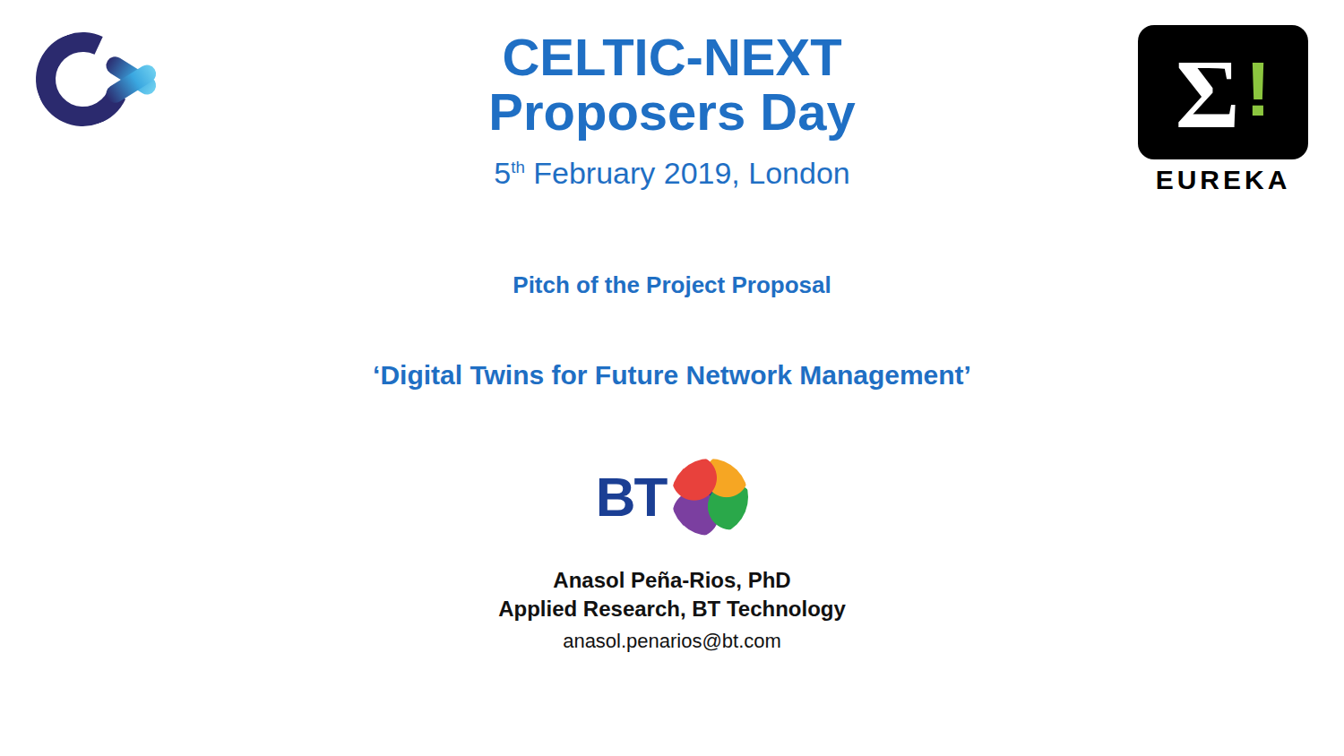Σ!
EUREKA
CELTIC-NEXT
Proposers Day
5th February 2019, London
Pitch of the Project Proposal
‘Digital Twins for Future Network Management’
BT
Anasol Peña-Rios, PhD
Applied Research, BT Technology
anasol.penarios@bt.com